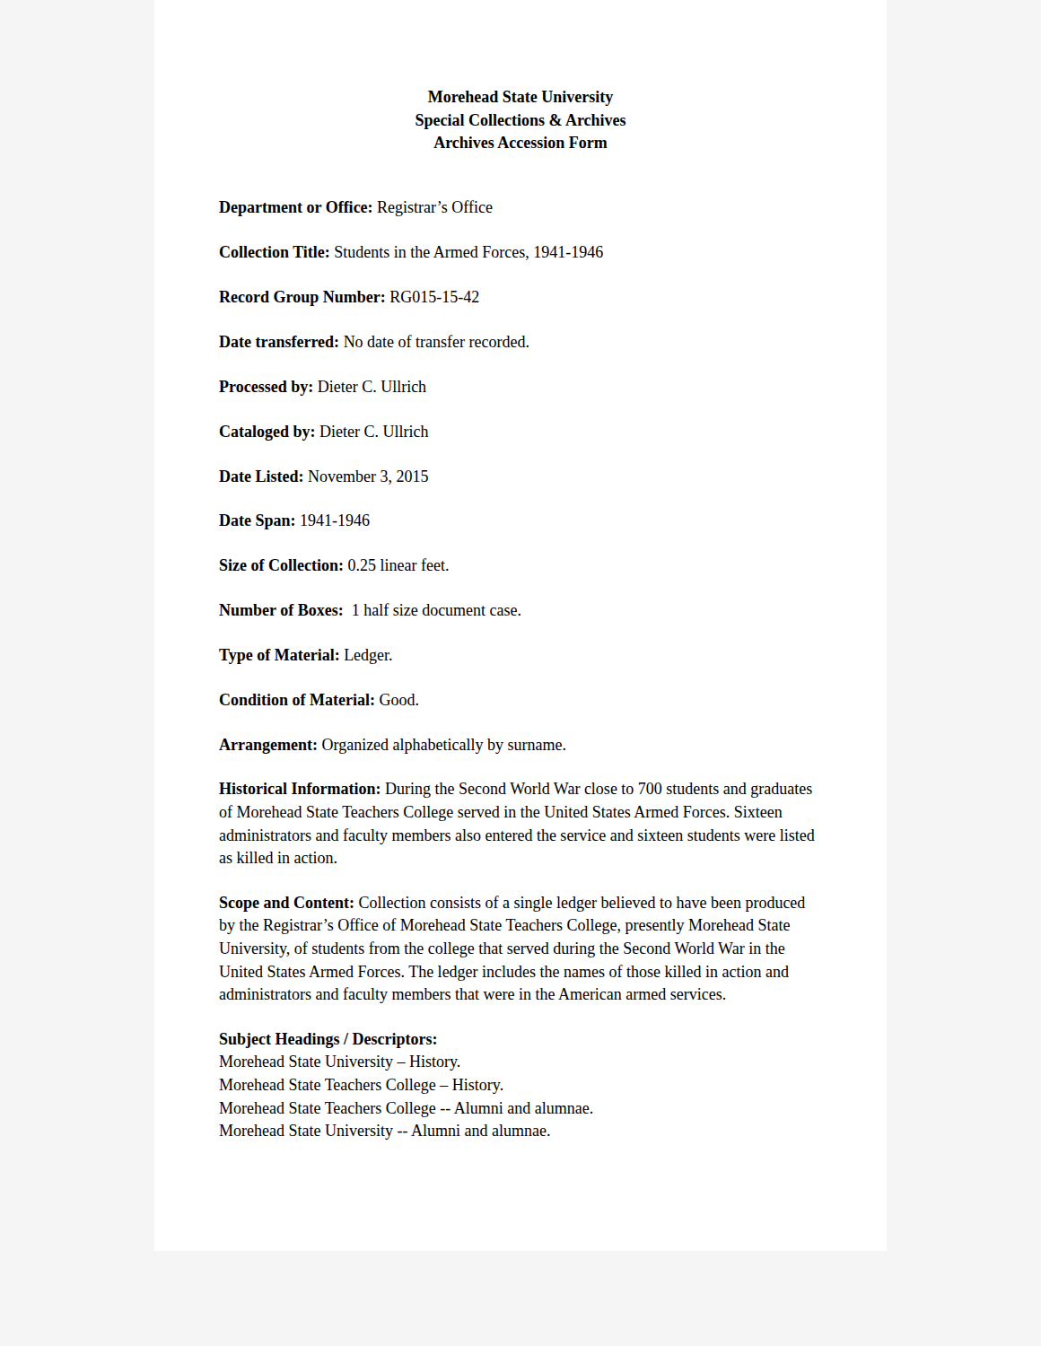Morehead State University Special Collections & Archives Archives Accession Form
Department or Office: Registrar’s Office
Collection Title: Students in the Armed Forces, 1941-1946
Record Group Number: RG015-15-42
Date transferred: No date of transfer recorded.
Processed by: Dieter C. Ullrich
Cataloged by: Dieter C. Ullrich
Date Listed: November 3, 2015
Date Span: 1941-1946
Size of Collection: 0.25 linear feet.
Number of Boxes: 1 half size document case.
Type of Material: Ledger.
Condition of Material: Good.
Arrangement: Organized alphabetically by surname.
Historical Information: During the Second World War close to 700 students and graduates of Morehead State Teachers College served in the United States Armed Forces. Sixteen administrators and faculty members also entered the service and sixteen students were listed as killed in action.
Scope and Content: Collection consists of a single ledger believed to have been produced by the Registrar’s Office of Morehead State Teachers College, presently Morehead State University, of students from the college that served during the Second World War in the United States Armed Forces. The ledger includes the names of those killed in action and administrators and faculty members that were in the American armed services.
Subject Headings / Descriptors:
Morehead State University – History.
Morehead State Teachers College – History.
Morehead State Teachers College -- Alumni and alumnae.
Morehead State University -- Alumni and alumnae.